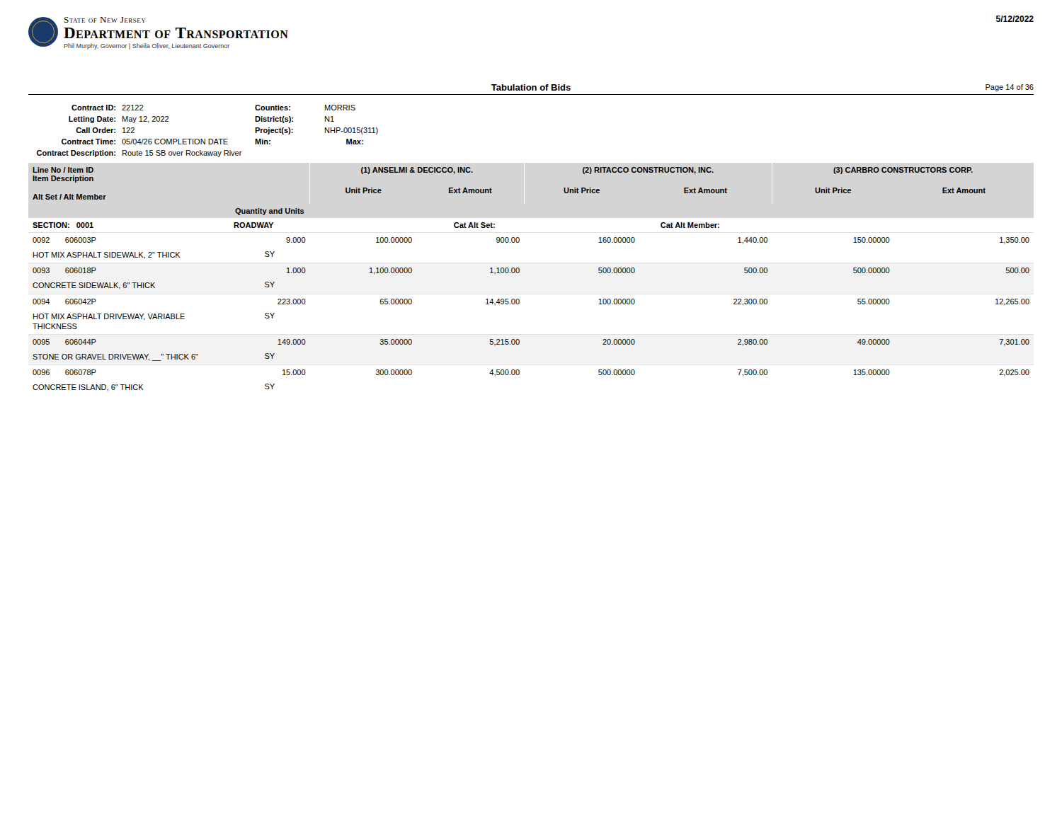5/12/2022
State of New Jersey
Department of Transportation
Phil Murphy, Governor | Sheila Oliver, Lieutenant Governor
Tabulation of Bids
Page 14 of 36
| Contract ID: | 22122 | Counties: | MORRIS | |
| Letting Date: | May 12, 2022 | District(s): | N1 | |
| Call Order: | 122 | Project(s): | NHP-0015(311) | |
| Contract Time: | 05/04/26 COMPLETION DATE | Min: | Max: | |
| Contract Description: | Route 15 SB over Rockaway River |
| Line No / Item ID Item Description Alt Set / Alt Member | (1) ANSELMI & DECICCO, INC. | (2) RITACCO CONSTRUCTION, INC. | (3) CARBRO CONSTRUCTORS CORP. |
| --- | --- | --- | --- |
| Unit Price | Ext Amount | Unit Price | Ext Amount | Unit Price | Ext Amount |
| | Quantity and Units | |
| SECTION: 0001 | ROADWAY | Cat Alt Set: | Cat Alt Member: |
| 0092 606003P | 9.000 | 100.00000 | 900.00 | 160.00000 | 1,440.00 | 150.00000 | 1,350.00 |
| HOT MIX ASPHALT SIDEWALK, 2" THICK | SY | |
| 0093 606018P | 1.000 | 1,100.00000 | 1,100.00 | 500.00000 | 500.00 | 500.00000 | 500.00 |
| CONCRETE SIDEWALK, 6" THICK | SY | |
| 0094 606042P | 223.000 | 65.00000 | 14,495.00 | 100.00000 | 22,300.00 | 55.00000 | 12,265.00 |
| HOT MIX ASPHALT DRIVEWAY, VARIABLE THICKNESS | SY | |
| 0095 606044P | 149.000 | 35.00000 | 5,215.00 | 20.00000 | 2,980.00 | 49.00000 | 7,301.00 |
| STONE OR GRAVEL DRIVEWAY, __" THICK 6" | SY | |
| 0096 606078P | 15.000 | 300.00000 | 4,500.00 | 500.00000 | 7,500.00 | 135.00000 | 2,025.00 |
| CONCRETE ISLAND, 6" THICK | SY | |